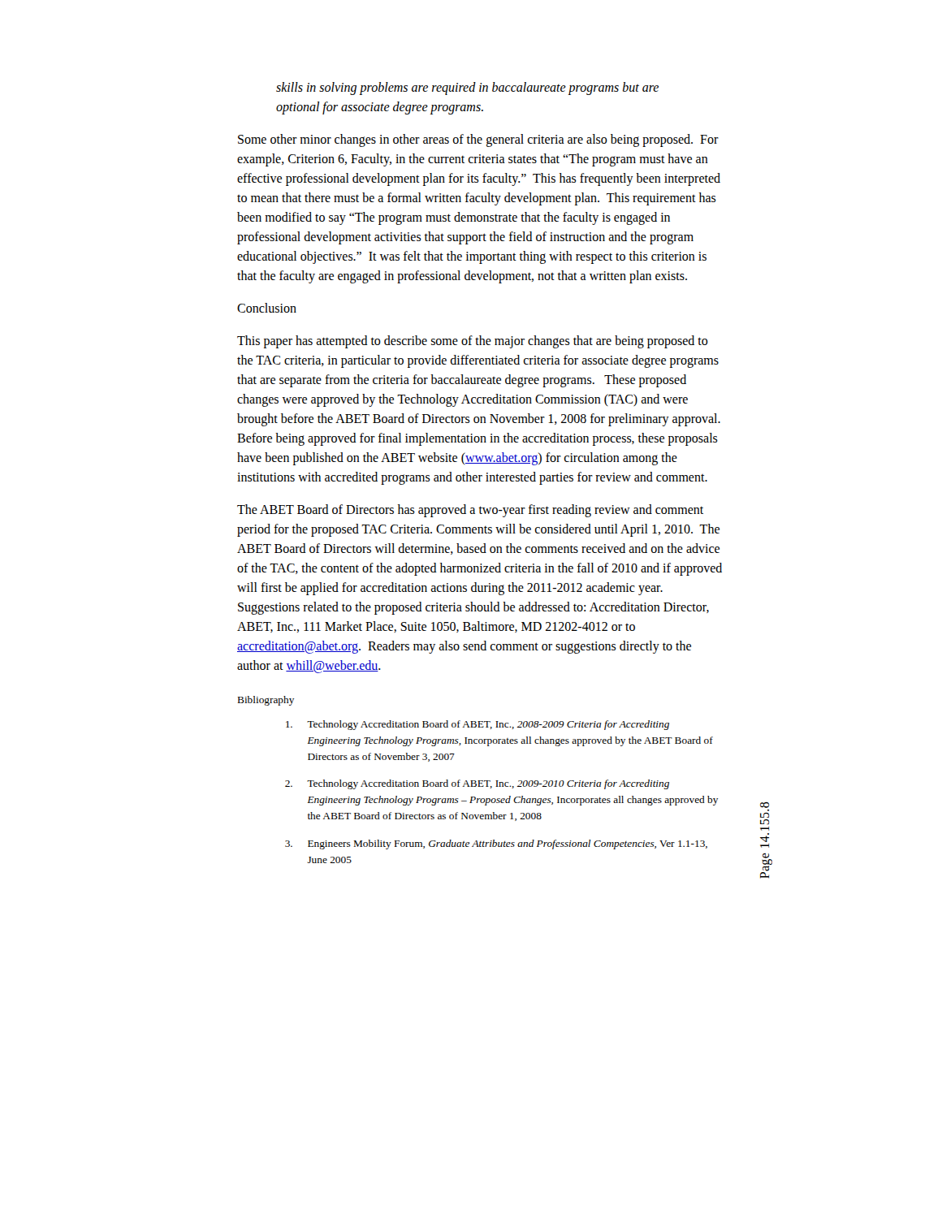skills in solving problems are required in baccalaureate programs but are optional for associate degree programs.
Some other minor changes in other areas of the general criteria are also being proposed. For example, Criterion 6, Faculty, in the current criteria states that “The program must have an effective professional development plan for its faculty.” This has frequently been interpreted to mean that there must be a formal written faculty development plan. This requirement has been modified to say “The program must demonstrate that the faculty is engaged in professional development activities that support the field of instruction and the program educational objectives.” It was felt that the important thing with respect to this criterion is that the faculty are engaged in professional development, not that a written plan exists.
Conclusion
This paper has attempted to describe some of the major changes that are being proposed to the TAC criteria, in particular to provide differentiated criteria for associate degree programs that are separate from the criteria for baccalaureate degree programs. These proposed changes were approved by the Technology Accreditation Commission (TAC) and were brought before the ABET Board of Directors on November 1, 2008 for preliminary approval. Before being approved for final implementation in the accreditation process, these proposals have been published on the ABET website (www.abet.org) for circulation among the institutions with accredited programs and other interested parties for review and comment.
The ABET Board of Directors has approved a two-year first reading review and comment period for the proposed TAC Criteria. Comments will be considered until April 1, 2010. The ABET Board of Directors will determine, based on the comments received and on the advice of the TAC, the content of the adopted harmonized criteria in the fall of 2010 and if approved will first be applied for accreditation actions during the 2011-2012 academic year. Suggestions related to the proposed criteria should be addressed to: Accreditation Director, ABET, Inc., 111 Market Place, Suite 1050, Baltimore, MD 21202-4012 or to accreditation@abet.org. Readers may also send comment or suggestions directly to the author at whill@weber.edu.
Bibliography
Technology Accreditation Board of ABET, Inc., 2008-2009 Criteria for Accrediting Engineering Technology Programs, Incorporates all changes approved by the ABET Board of Directors as of November 3, 2007
Technology Accreditation Board of ABET, Inc., 2009-2010 Criteria for Accrediting Engineering Technology Programs – Proposed Changes, Incorporates all changes approved by the ABET Board of Directors as of November 1, 2008
Engineers Mobility Forum, Graduate Attributes and Professional Competencies, Ver 1.1-13, June 2005
Page 14.155.8